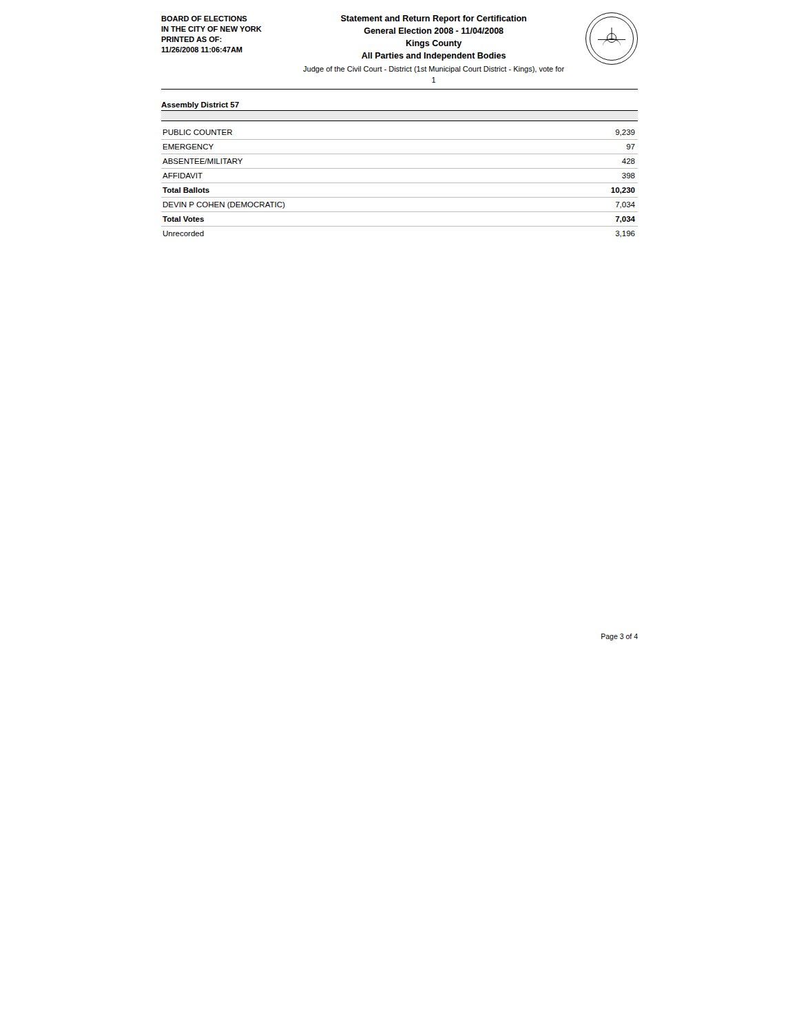BOARD OF ELECTIONS
IN THE CITY OF NEW YORK
PRINTED AS OF:
11/26/2008 11:06:47AM
Statement and Return Report for Certification
General Election 2008 - 11/04/2008
Kings County
All Parties and Independent Bodies
Judge of the Civil Court - District (1st Municipal Court District - Kings), vote for 1
Assembly District 57
| PUBLIC COUNTER | 9,239 |
| EMERGENCY | 97 |
| ABSENTEE/MILITARY | 428 |
| AFFIDAVIT | 398 |
| Total Ballots | 10,230 |
| DEVIN P COHEN (DEMOCRATIC) | 7,034 |
| Total Votes | 7,034 |
| Unrecorded | 3,196 |
Page 3 of 4